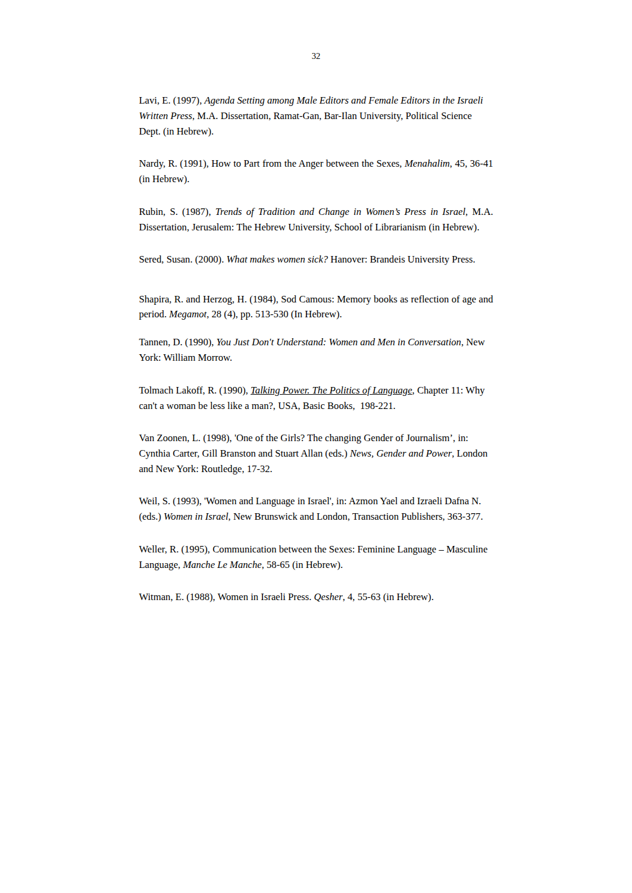32
Lavi, E. (1997), Agenda Setting among Male Editors and Female Editors in the Israeli Written Press, M.A. Dissertation, Ramat-Gan, Bar-Ilan University, Political Science Dept. (in Hebrew).
Nardy, R. (1991), How to Part from the Anger between the Sexes, Menahalim, 45, 36-41 (in Hebrew).
Rubin, S. (1987), Trends of Tradition and Change in Women’s Press in Israel, M.A. Dissertation, Jerusalem: The Hebrew University, School of Librarianism (in Hebrew).
Sered, Susan. (2000). What makes women sick? Hanover: Brandeis University Press.
Shapira, R. and Herzog, H. (1984), Sod Camous: Memory books as reflection of age and period. Megamot, 28 (4), pp. 513-530 (In Hebrew).
Tannen, D. (1990), You Just Don't Understand: Women and Men in Conversation, New York: William Morrow.
Tolmach Lakoff, R. (1990), Talking Power. The Politics of Language, Chapter 11: Why can't a woman be less like a man?, USA, Basic Books, 198-221.
Van Zoonen, L. (1998), 'One of the Girls? The changing Gender of Journalism’, in: Cynthia Carter, Gill Branston and Stuart Allan (eds.) News, Gender and Power, London and New York: Routledge, 17-32.
Weil, S. (1993), 'Women and Language in Israel', in: Azmon Yael and Izraeli Dafna N. (eds.) Women in Israel, New Brunswick and London, Transaction Publishers, 363-377.
Weller, R. (1995), Communication between the Sexes: Feminine Language – Masculine Language, Manche Le Manche, 58-65 (in Hebrew).
Witman, E. (1988), Women in Israeli Press. Qesher, 4, 55-63 (in Hebrew).